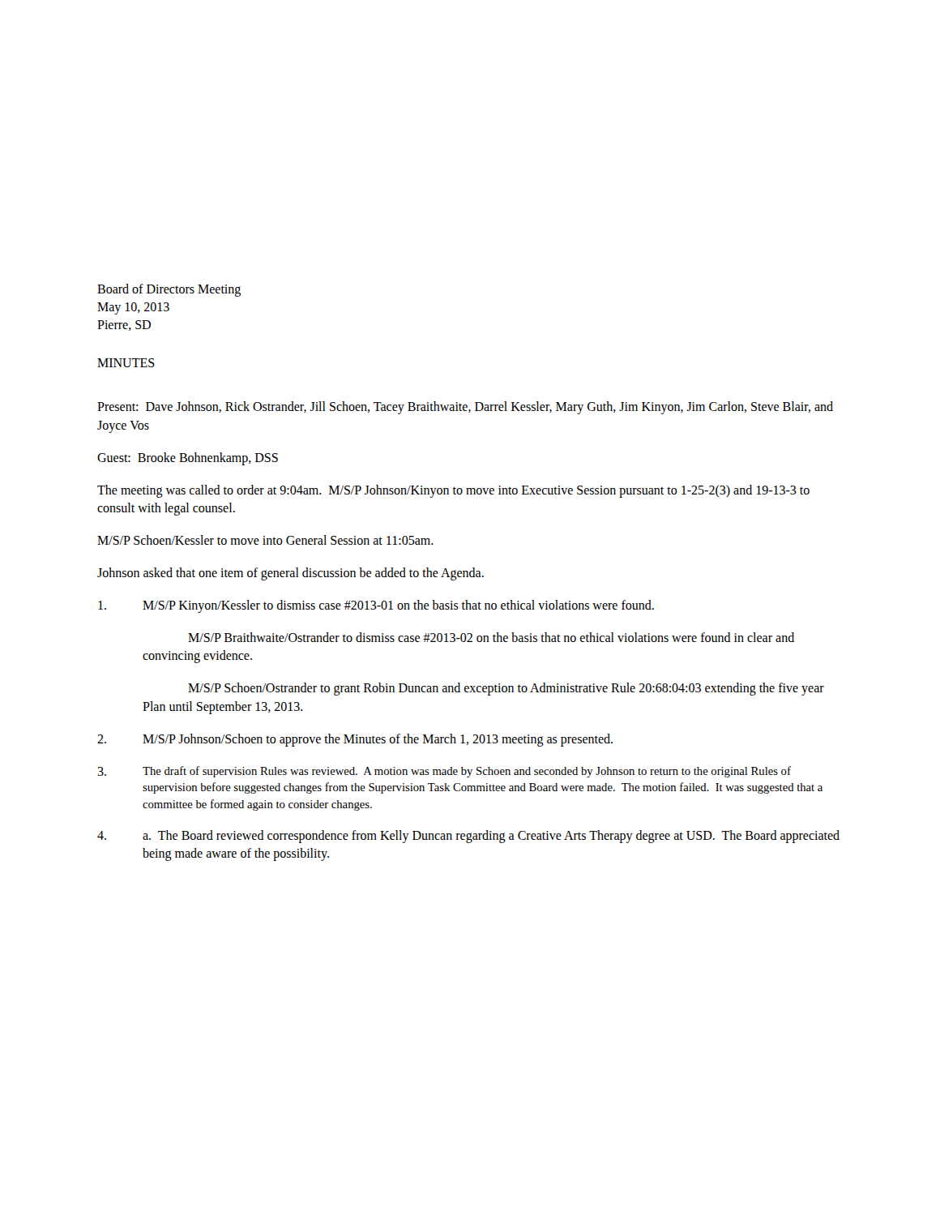Board of Directors Meeting
May 10, 2013
Pierre, SD
MINUTES
Present: Dave Johnson, Rick Ostrander, Jill Schoen, Tacey Braithwaite, Darrel Kessler, Mary Guth, Jim Kinyon, Jim Carlon, Steve Blair, and Joyce Vos
Guest: Brooke Bohnenkamp, DSS
The meeting was called to order at 9:04am. M/S/P Johnson/Kinyon to move into Executive Session pursuant to 1-25-2(3) and 19-13-3 to consult with legal counsel.
M/S/P Schoen/Kessler to move into General Session at 11:05am.
Johnson asked that one item of general discussion be added to the Agenda.
1.
M/S/P Kinyon/Kessler to dismiss case #2013-01 on the basis that no ethical violations were found.
M/S/P Braithwaite/Ostrander to dismiss case #2013-02 on the basis that no ethical violations were found in clear and convincing evidence.
M/S/P Schoen/Ostrander to grant Robin Duncan and exception to Administrative Rule 20:68:04:03 extending the five year Plan until September 13, 2013.
2.
M/S/P Johnson/Schoen to approve the Minutes of the March 1, 2013 meeting as presented.
3.
The draft of supervision Rules was reviewed. A motion was made by Schoen and seconded by Johnson to return to the original Rules of supervision before suggested changes from the Supervision Task Committee and Board were made. The motion failed. It was suggested that a committee be formed again to consider changes.
4.
a. The Board reviewed correspondence from Kelly Duncan regarding a Creative Arts Therapy degree at USD. The Board appreciated being made aware of the possibility.